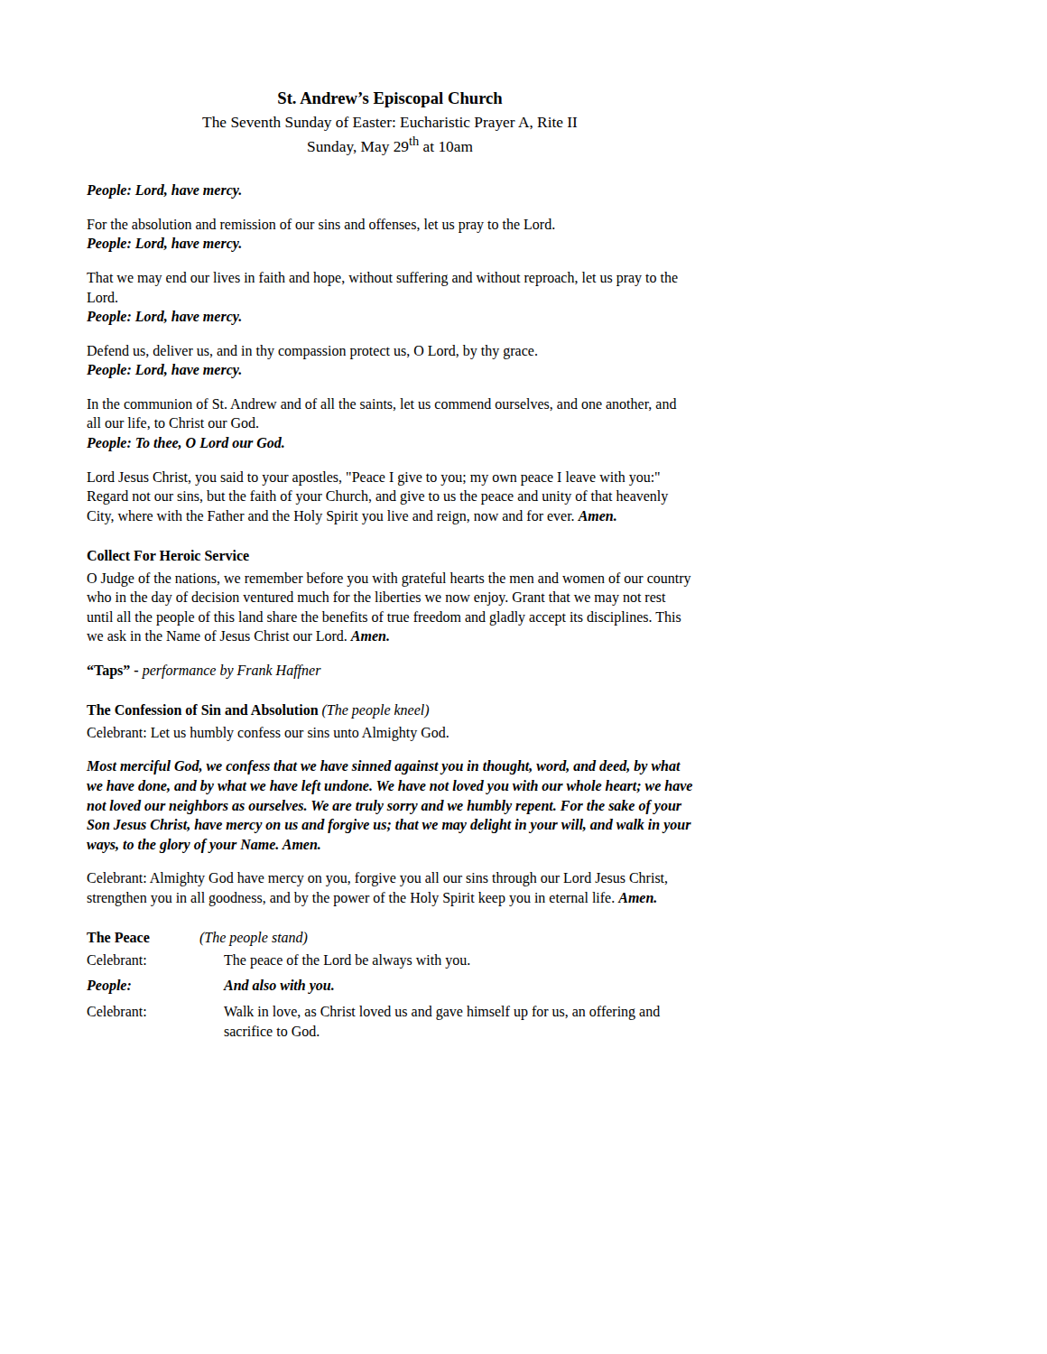St. Andrew’s Episcopal Church
The Seventh Sunday of Easter: Eucharistic Prayer A, Rite II
Sunday, May 29th at 10am
People: Lord, have mercy.
For the absolution and remission of our sins and offenses, let us pray to the Lord.
People: Lord, have mercy.
That we may end our lives in faith and hope, without suffering and without reproach, let us pray to the Lord.
People: Lord, have mercy.
Defend us, deliver us, and in thy compassion protect us, O Lord, by thy grace.
People: Lord, have mercy.
In the communion of St. Andrew and of all the saints, let us commend ourselves, and one another, and all our life, to Christ our God.
People: To thee, O Lord our God.
Lord Jesus Christ, you said to your apostles, "Peace I give to you; my own peace I leave with you:" Regard not our sins, but the faith of your Church, and give to us the peace and unity of that heavenly City, where with the Father and the Holy Spirit you live and reign, now and for ever. Amen.
Collect For Heroic Service
O Judge of the nations, we remember before you with grateful hearts the men and women of our country who in the day of decision ventured much for the liberties we now enjoy. Grant that we may not rest until all the people of this land share the benefits of true freedom and gladly accept its disciplines. This we ask in the Name of Jesus Christ our Lord. Amen.
“Taps” - performance by Frank Haffner
The Confession of Sin and Absolution (The people kneel)
Celebrant: Let us humbly confess our sins unto Almighty God.
Most merciful God, we confess that we have sinned against you in thought, word, and deed, by what we have done, and by what we have left undone. We have not loved you with our whole heart; we have not loved our neighbors as ourselves. We are truly sorry and we humbly repent. For the sake of your Son Jesus Christ, have mercy on us and forgive us; that we may delight in your will, and walk in your ways, to the glory of your Name. Amen.
Celebrant: Almighty God have mercy on you, forgive you all our sins through our Lord Jesus Christ, strengthen you in all goodness, and by the power of the Holy Spirit keep you in eternal life. Amen.
The Peace (The people stand)
Celebrant:
The peace of the Lord be always with you.
People:
And also with you.
Celebrant:
Walk in love, as Christ loved us and gave himself up for us, an offering and sacrifice to God.